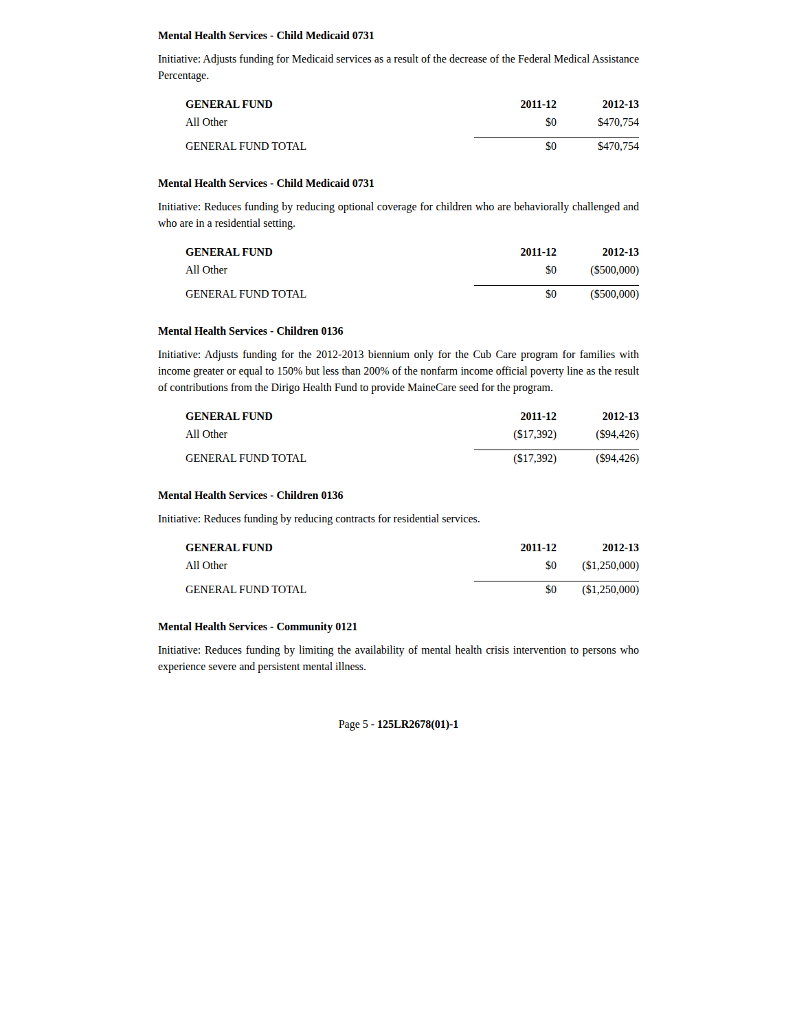Mental Health Services - Child Medicaid 0731
Initiative: Adjusts funding for Medicaid services as a result of the decrease of the Federal Medical Assistance Percentage.
| GENERAL FUND | 2011-12 | 2012-13 |
| All Other | $0 | $470,754 |
| GENERAL FUND TOTAL | $0 | $470,754 |
Mental Health Services - Child Medicaid 0731
Initiative: Reduces funding by reducing optional coverage for children who are behaviorally challenged and who are in a residential setting.
| GENERAL FUND | 2011-12 | 2012-13 |
| All Other | $0 | ($500,000) |
| GENERAL FUND TOTAL | $0 | ($500,000) |
Mental Health Services - Children 0136
Initiative: Adjusts funding for the 2012-2013 biennium only for the Cub Care program for families with income greater or equal to 150% but less than 200% of the nonfarm income official poverty line as the result of contributions from the Dirigo Health Fund to provide MaineCare seed for the program.
| GENERAL FUND | 2011-12 | 2012-13 |
| All Other | ($17,392) | ($94,426) |
| GENERAL FUND TOTAL | ($17,392) | ($94,426) |
Mental Health Services - Children 0136
Initiative: Reduces funding by reducing contracts for residential services.
| GENERAL FUND | 2011-12 | 2012-13 |
| All Other | $0 | ($1,250,000) |
| GENERAL FUND TOTAL | $0 | ($1,250,000) |
Mental Health Services - Community 0121
Initiative: Reduces funding by limiting the availability of mental health crisis intervention to persons who experience severe and persistent mental illness.
Page 5 - 125LR2678(01)-1